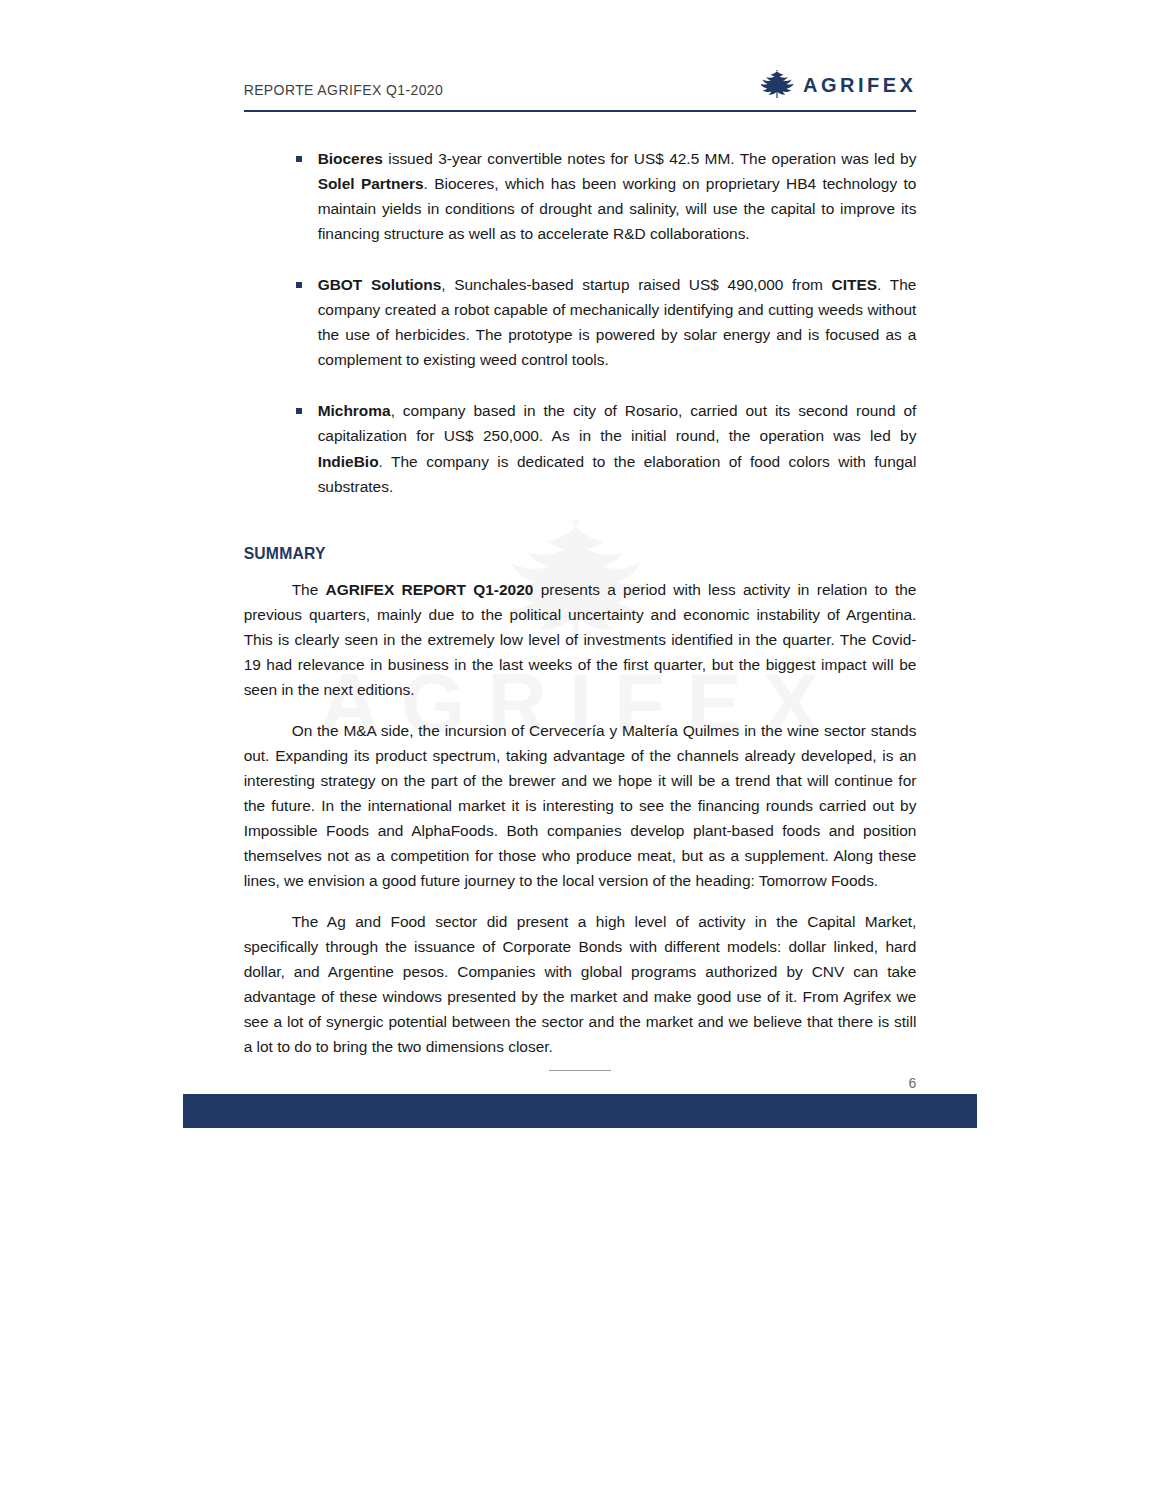REPORTE AGRIFEX Q1-2020
AGRIFEX
AGRIFEX
Bioceres issued 3-year convertible notes for US$ 42.5 MM. The operation was led by Solel Partners. Bioceres, which has been working on proprietary HB4 technology to maintain yields in conditions of drought and salinity, will use the capital to improve its financing structure as well as to accelerate R&D collaborations.
GBOT Solutions, Sunchales-based startup raised US$ 490,000 from CITES. The company created a robot capable of mechanically identifying and cutting weeds without the use of herbicides. The prototype is powered by solar energy and is focused as a complement to existing weed control tools.
Michroma, company based in the city of Rosario, carried out its second round of capitalization for US$ 250,000. As in the initial round, the operation was led by IndieBio. The company is dedicated to the elaboration of food colors with fungal substrates.
SUMMARY
The AGRIFEX REPORT Q1-2020 presents a period with less activity in relation to the previous quarters, mainly due to the political uncertainty and economic instability of Argentina. This is clearly seen in the extremely low level of investments identified in the quarter. The Covid-19 had relevance in business in the last weeks of the first quarter, but the biggest impact will be seen in the next editions.
On the M&A side, the incursion of Cervecería y Maltería Quilmes in the wine sector stands out. Expanding its product spectrum, taking advantage of the channels already developed, is an interesting strategy on the part of the brewer and we hope it will be a trend that will continue for the future. In the international market it is interesting to see the financing rounds carried out by Impossible Foods and AlphaFoods. Both companies develop plant-based foods and position themselves not as a competition for those who produce meat, but as a supplement. Along these lines, we envision a good future journey to the local version of the heading: Tomorrow Foods.
The Ag and Food sector did present a high level of activity in the Capital Market, specifically through the issuance of Corporate Bonds with different models: dollar linked, hard dollar, and Argentine pesos. Companies with global programs authorized by CNV can take advantage of these windows presented by the market and make good use of it. From Agrifex we see a lot of synergic potential between the sector and the market and we believe that there is still a lot to do to bring the two dimensions closer.
6